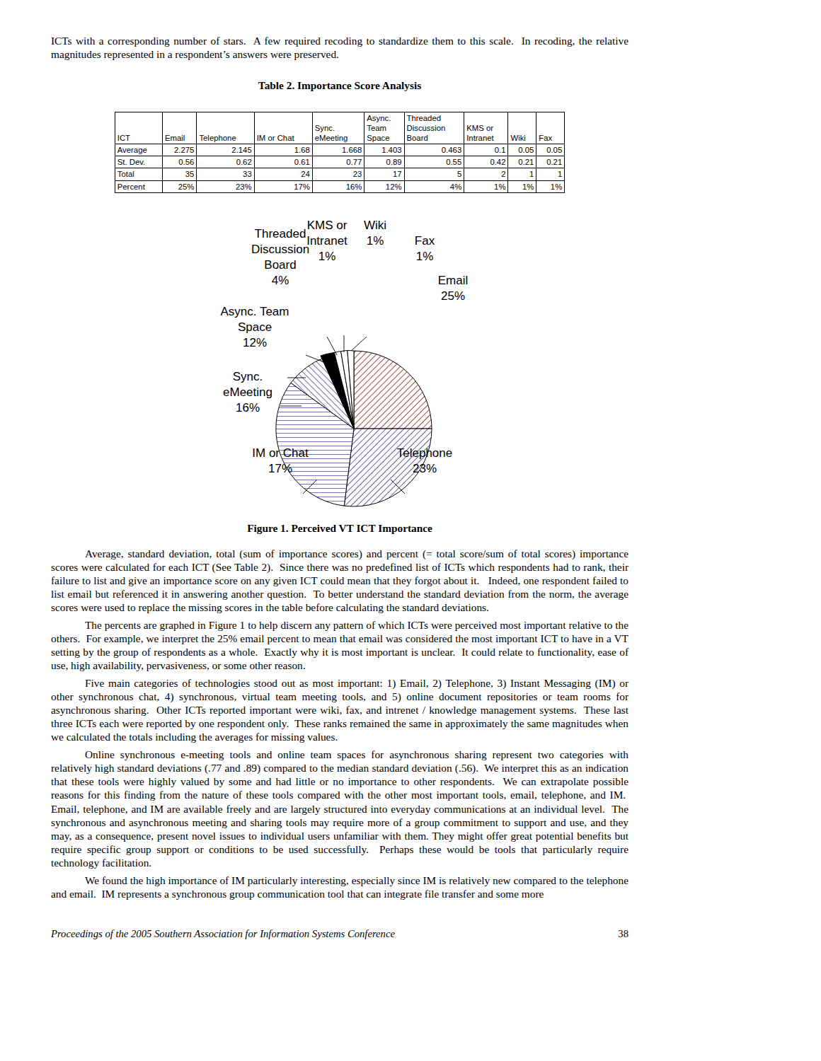ICTs with a corresponding number of stars. A few required recoding to standardize them to this scale. In recoding, the relative magnitudes represented in a respondent’s answers were preserved.
Table 2. Importance Score Analysis
| ICT | Email | Telephone | IM or Chat | Sync. eMeeting | Async. Team Space | Threaded Discussion Board | KMS or Intranet | Wiki | Fax |
| Average | 2.275 | 2.145 | 1.68 | 1.668 | 1.403 | 0.463 | 0.1 | 0.05 | 0.05 |
| St. Dev. | 0.56 | 0.62 | 0.61 | 0.77 | 0.89 | 0.55 | 0.42 | 0.21 | 0.21 |
| Total | 35 | 33 | 24 | 23 | 17 | 5 | 2 | 1 | 1 |
| Percent | 25% | 23% | 17% | 16% | 12% | 4% | 1% | 1% | 1% |
Threaded Discussion Board 4% KMS or Intranet 1% Wiki 1% Fax 1% Async. Team Space 12% Sync. eMeeting 16% IM or Chat 17% Telephone 23% Email 25%
Figure 1. Perceived VT ICT Importance
Average, standard deviation, total (sum of importance scores) and percent (= total score/sum of total scores) importance scores were calculated for each ICT (See Table 2). Since there was no predefined list of ICTs which respondents had to rank, their failure to list and give an importance score on any given ICT could mean that they forgot about it. Indeed, one respondent failed to list email but referenced it in answering another question. To better understand the standard deviation from the norm, the average scores were used to replace the missing scores in the table before calculating the standard deviations.
The percents are graphed in Figure 1 to help discern any pattern of which ICTs were perceived most important relative to the others. For example, we interpret the 25% email percent to mean that email was considered the most important ICT to have in a VT setting by the group of respondents as a whole. Exactly why it is most important is unclear. It could relate to functionality, ease of use, high availability, pervasiveness, or some other reason.
Five main categories of technologies stood out as most important: 1) Email, 2) Telephone, 3) Instant Messaging (IM) or other synchronous chat, 4) synchronous, virtual team meeting tools, and 5) online document repositories or team rooms for asynchronous sharing. Other ICTs reported important were wiki, fax, and intrenet / knowledge management systems. These last three ICTs each were reported by one respondent only. These ranks remained the same in approximately the same magnitudes when we calculated the totals including the averages for missing values.
Online synchronous e-meeting tools and online team spaces for asynchronous sharing represent two categories with relatively high standard deviations (.77 and .89) compared to the median standard deviation (.56). We interpret this as an indication that these tools were highly valued by some and had little or no importance to other respondents. We can extrapolate possible reasons for this finding from the nature of these tools compared with the other most important tools, email, telephone, and IM. Email, telephone, and IM are available freely and are largely structured into everyday communications at an individual level. The synchronous and asynchronous meeting and sharing tools may require more of a group commitment to support and use, and they may, as a consequence, present novel issues to individual users unfamiliar with them. They might offer great potential benefits but require specific group support or conditions to be used successfully. Perhaps these would be tools that particularly require technology facilitation.
We found the high importance of IM particularly interesting, especially since IM is relatively new compared to the telephone and email. IM represents a synchronous group communication tool that can integrate file transfer and some more
Proceedings of the 2005 Southern Association for Information Systems Conference 38